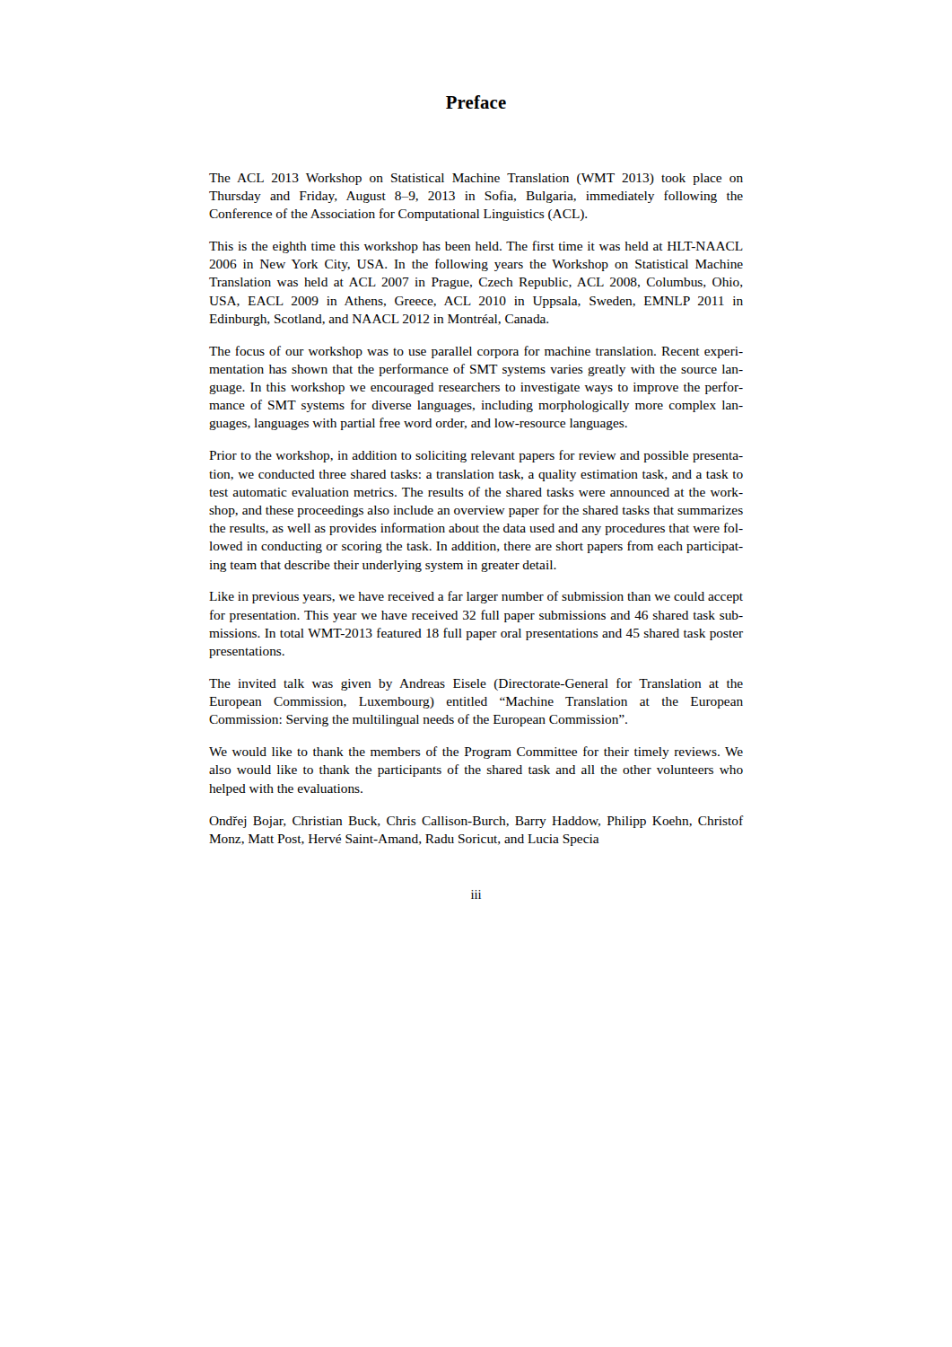Preface
The ACL 2013 Workshop on Statistical Machine Translation (WMT 2013) took place on Thursday and Friday, August 8–9, 2013 in Sofia, Bulgaria, immediately following the Conference of the Association for Computational Linguistics (ACL).
This is the eighth time this workshop has been held. The first time it was held at HLT-NAACL 2006 in New York City, USA. In the following years the Workshop on Statistical Machine Translation was held at ACL 2007 in Prague, Czech Republic, ACL 2008, Columbus, Ohio, USA, EACL 2009 in Athens, Greece, ACL 2010 in Uppsala, Sweden, EMNLP 2011 in Edinburgh, Scotland, and NAACL 2012 in Montréal, Canada.
The focus of our workshop was to use parallel corpora for machine translation. Recent experimentation has shown that the performance of SMT systems varies greatly with the source language. In this workshop we encouraged researchers to investigate ways to improve the performance of SMT systems for diverse languages, including morphologically more complex languages, languages with partial free word order, and low-resource languages.
Prior to the workshop, in addition to soliciting relevant papers for review and possible presentation, we conducted three shared tasks: a translation task, a quality estimation task, and a task to test automatic evaluation metrics. The results of the shared tasks were announced at the workshop, and these proceedings also include an overview paper for the shared tasks that summarizes the results, as well as provides information about the data used and any procedures that were followed in conducting or scoring the task. In addition, there are short papers from each participating team that describe their underlying system in greater detail.
Like in previous years, we have received a far larger number of submission than we could accept for presentation. This year we have received 32 full paper submissions and 46 shared task submissions. In total WMT-2013 featured 18 full paper oral presentations and 45 shared task poster presentations.
The invited talk was given by Andreas Eisele (Directorate-General for Translation at the European Commission, Luxembourg) entitled “Machine Translation at the European Commission: Serving the multilingual needs of the European Commission”.
We would like to thank the members of the Program Committee for their timely reviews. We also would like to thank the participants of the shared task and all the other volunteers who helped with the evaluations.
Ondřej Bojar, Christian Buck, Chris Callison-Burch, Barry Haddow, Philipp Koehn, Christof Monz, Matt Post, Hervé Saint-Amand, Radu Soricut, and Lucia Specia
iii